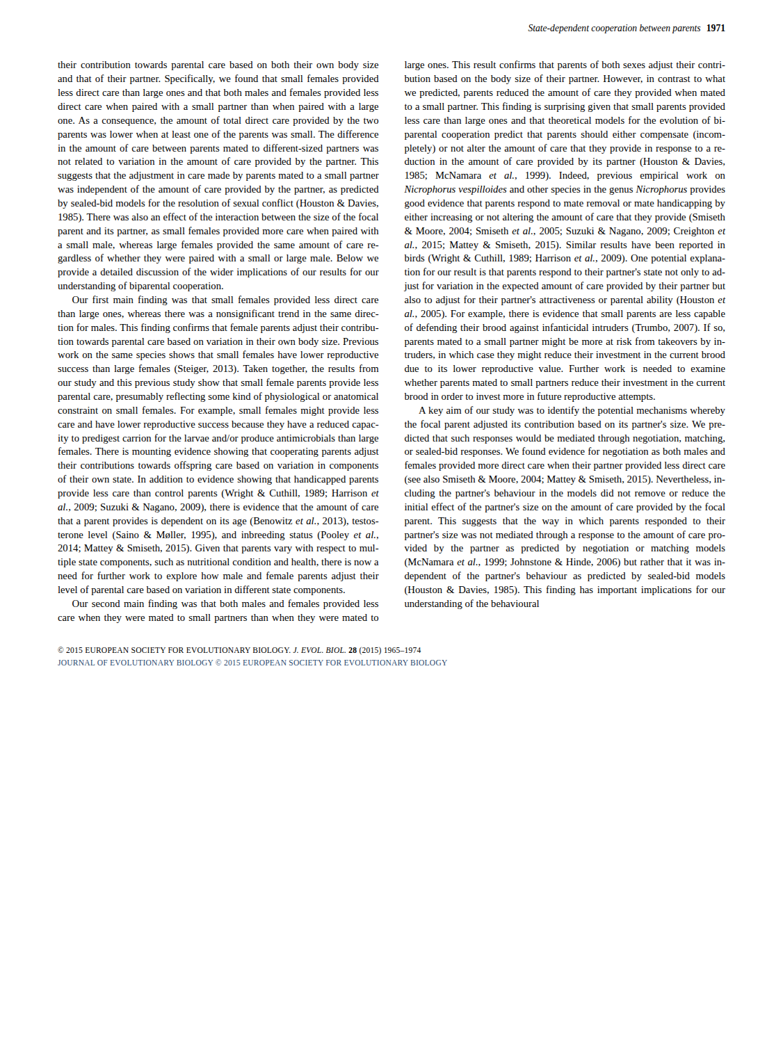State-dependent cooperation between parents 1971
their contribution towards parental care based on both their own body size and that of their partner. Specifically, we found that small females provided less direct care than large ones and that both males and females provided less direct care when paired with a small partner than when paired with a large one. As a consequence, the amount of total direct care provided by the two parents was lower when at least one of the parents was small. The difference in the amount of care between parents mated to different-sized partners was not related to variation in the amount of care provided by the partner. This suggests that the adjustment in care made by parents mated to a small partner was independent of the amount of care provided by the partner, as predicted by sealed-bid models for the resolution of sexual conflict (Houston & Davies, 1985). There was also an effect of the interaction between the size of the focal parent and its partner, as small females provided more care when paired with a small male, whereas large females provided the same amount of care regardless of whether they were paired with a small or large male. Below we provide a detailed discussion of the wider implications of our results for our understanding of biparental cooperation.
Our first main finding was that small females provided less direct care than large ones, whereas there was a nonsignificant trend in the same direction for males. This finding confirms that female parents adjust their contribution towards parental care based on variation in their own body size. Previous work on the same species shows that small females have lower reproductive success than large females (Steiger, 2013). Taken together, the results from our study and this previous study show that small female parents provide less parental care, presumably reflecting some kind of physiological or anatomical constraint on small females. For example, small females might provide less care and have lower reproductive success because they have a reduced capacity to predigest carrion for the larvae and/or produce antimicrobials than large females. There is mounting evidence showing that cooperating parents adjust their contributions towards offspring care based on variation in components of their own state. In addition to evidence showing that handicapped parents provide less care than control parents (Wright & Cuthill, 1989; Harrison et al., 2009; Suzuki & Nagano, 2009), there is evidence that the amount of care that a parent provides is dependent on its age (Benowitz et al., 2013), testosterone level (Saino & Møller, 1995), and inbreeding status (Pooley et al., 2014; Mattey & Smiseth, 2015). Given that parents vary with respect to multiple state components, such as nutritional condition and health, there is now a need for further work to explore how male and female parents adjust their level of parental care based on variation in different state components.
Our second main finding was that both males and females provided less care when they were mated to small partners than when they were mated to large ones. This result confirms that parents of both sexes adjust their contribution based on the body size of their partner. However, in contrast to what we predicted, parents reduced the amount of care they provided when mated to a small partner. This finding is surprising given that small parents provided less care than large ones and that theoretical models for the evolution of biparental cooperation predict that parents should either compensate (incompletely) or not alter the amount of care that they provide in response to a reduction in the amount of care provided by its partner (Houston & Davies, 1985; McNamara et al., 1999). Indeed, previous empirical work on Nicrophorus vespilloides and other species in the genus Nicrophorus provides good evidence that parents respond to mate removal or mate handicapping by either increasing or not altering the amount of care that they provide (Smiseth & Moore, 2004; Smiseth et al., 2005; Suzuki & Nagano, 2009; Creighton et al., 2015; Mattey & Smiseth, 2015). Similar results have been reported in birds (Wright & Cuthill, 1989; Harrison et al., 2009). One potential explanation for our result is that parents respond to their partner's state not only to adjust for variation in the expected amount of care provided by their partner but also to adjust for their partner's attractiveness or parental ability (Houston et al., 2005). For example, there is evidence that small parents are less capable of defending their brood against infanticidal intruders (Trumbo, 2007). If so, parents mated to a small partner might be more at risk from takeovers by intruders, in which case they might reduce their investment in the current brood due to its lower reproductive value. Further work is needed to examine whether parents mated to small partners reduce their investment in the current brood in order to invest more in future reproductive attempts.
A key aim of our study was to identify the potential mechanisms whereby the focal parent adjusted its contribution based on its partner's size. We predicted that such responses would be mediated through negotiation, matching, or sealed-bid responses. We found evidence for negotiation as both males and females provided more direct care when their partner provided less direct care (see also Smiseth & Moore, 2004; Mattey & Smiseth, 2015). Nevertheless, including the partner's behaviour in the models did not remove or reduce the initial effect of the partner's size on the amount of care provided by the focal parent. This suggests that the way in which parents responded to their partner's size was not mediated through a response to the amount of care provided by the partner as predicted by negotiation or matching models (McNamara et al., 1999; Johnstone & Hinde, 2006) but rather that it was independent of the partner's behaviour as predicted by sealed-bid models (Houston & Davies, 1985). This finding has important implications for our understanding of the behavioural
© 2015 EUROPEAN SOCIETY FOR EVOLUTIONARY BIOLOGY. J. EVOL. BIOL. 28 (2015) 1965–1974
JOURNAL OF EVOLUTIONARY BIOLOGY © 2015 EUROPEAN SOCIETY FOR EVOLUTIONARY BIOLOGY